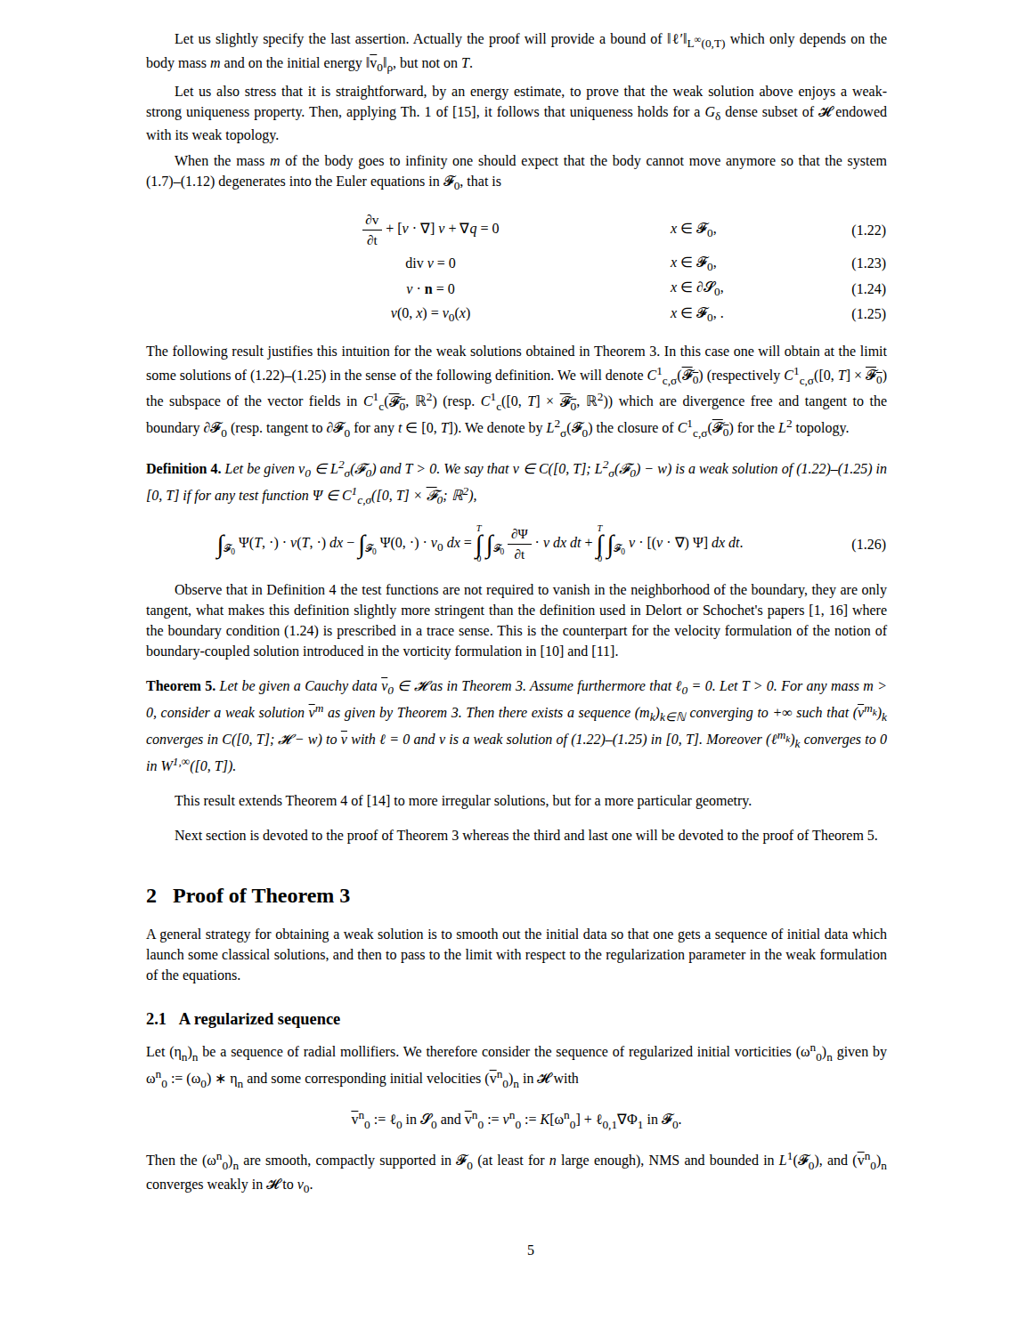Let us slightly specify the last assertion. Actually the proof will provide a bound of ‖ℓ′‖L∞(0,T) which only depends on the body mass m and on the initial energy ‖v0‖ρ, but not on T.
Let us also stress that it is straightforward, by an energy estimate, to prove that the weak solution above enjoys a weak-strong uniqueness property. Then, applying Th. 1 of [15], it follows that uniqueness holds for a Gδ dense subset of 𝓗 endowed with its weak topology.
When the mass m of the body goes to infinity one should expect that the body cannot move anymore so that the system (1.7)–(1.12) degenerates into the Euler equations in 𝓕0, that is
| | ∂v ∂t + [ v · ∇] v + ∇ q = 0 | x ∈ 𝓕 0 , | (1.22) |
| | div v = 0 | x ∈ 𝓕 0 , | (1.23) |
| | v · n = 0 | x ∈ ∂𝓢 0 , | (1.24) |
| | v (0, x ) = v 0 ( x ) | x ∈ 𝓕 0 , . | (1.25) |
The following result justifies this intuition for the weak solutions obtained in Theorem 3. In this case one will obtain at the limit some solutions of (1.22)–(1.25) in the sense of the following definition. We will denote C1c,σ(𝓕0) (respectively C1c,σ([0, T] × 𝓕0) the subspace of the vector fields in C1c(𝓕0, ℝ2) (resp. C1c([0, T] × 𝓕0, ℝ2)) which are divergence free and tangent to the boundary ∂𝓕0 (resp. tangent to ∂𝓕0 for any t ∈ [0, T]). We denote by L2σ(𝓕0) the closure of C1c,σ(𝓕0) for the L2 topology.
Definition 4. Let be given v0 ∈ L2σ(𝓕0) and T > 0. We say that v ∈ C([0, T]; L2σ(𝓕0) − w) is a weak solution of (1.22)–(1.25) in [0, T] if for any test function Ψ ∈ C1c,σ([0, T] × 𝓕0; ℝ2),
| ∫ 𝓕 0 Ψ( T , ·) · v ( T , ·) dx − ∫ 𝓕 0 Ψ(0, ·) · v 0 dx = T ∫ 0 ∫ 𝓕 0 ∂Ψ ∂t · v dx dt + T ∫ 0 ∫ 𝓕 0 v · [( v · ∇) Ψ] dx dt . | (1.26) |
Observe that in Definition 4 the test functions are not required to vanish in the neighborhood of the boundary, they are only tangent, what makes this definition slightly more stringent than the definition used in Delort or Schochet's papers [1, 16] where the boundary condition (1.24) is prescribed in a trace sense. This is the counterpart for the velocity formulation of the notion of boundary-coupled solution introduced in the vorticity formulation in [10] and [11].
Theorem 5. Let be given a Cauchy data v0 ∈ 𝓗 as in Theorem 3. Assume furthermore that ℓ0 = 0. Let T > 0. For any mass m > 0, consider a weak solution vm as given by Theorem 3. Then there exists a sequence (mk)k∈ℕ converging to +∞ such that (vmk)k converges in C([0, T]; 𝓗 − w) to v with ℓ = 0 and v is a weak solution of (1.22)–(1.25) in [0, T]. Moreover (ℓmk)k converges to 0 in W1,∞([0, T]).
This result extends Theorem 4 of [14] to more irregular solutions, but for a more particular geometry.
Next section is devoted to the proof of Theorem 3 whereas the third and last one will be devoted to the proof of Theorem 5.
2 Proof of Theorem 3
A general strategy for obtaining a weak solution is to smooth out the initial data so that one gets a sequence of initial data which launch some classical solutions, and then to pass to the limit with respect to the regularization parameter in the weak formulation of the equations.
2.1 A regularized sequence
Let (ηn)n be a sequence of radial mollifiers. We therefore consider the sequence of regularized initial vorticities (ωn0)n given by ωn0 := (ω0) ∗ ηn and some corresponding initial velocities (vn0)n in 𝓗 with
vn0 := ℓ0 in 𝓢0 and vn0 := vn0 := K[ωn0] + ℓ0,1∇Φ1 in 𝓕0.
Then the (ωn0)n are smooth, compactly supported in 𝓕0 (at least for n large enough), NMS and bounded in L1(𝓕0), and (vn0)n converges weakly in 𝓗 to v0.
5